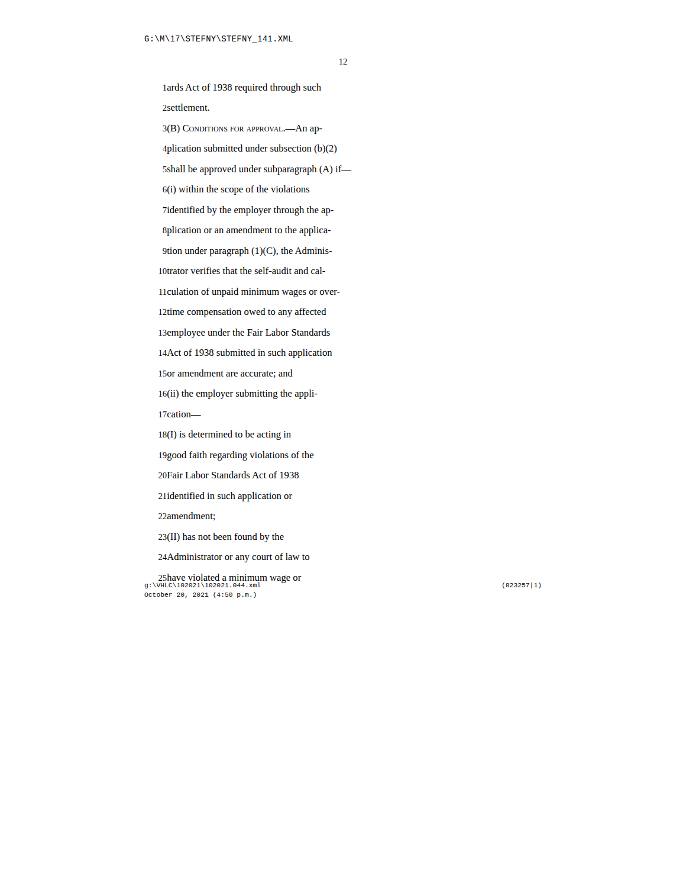G:\M\17\STEFNY\STEFNY_141.XML
12
| 1 | ards Act of 1938 required through such |
| 2 | settlement. |
| 3 | (B) Conditions for approval. —An ap- |
| 4 | plication submitted under subsection (b)(2) |
| 5 | shall be approved under subparagraph (A) if— |
| 6 | (i) within the scope of the violations |
| 7 | identified by the employer through the ap- |
| 8 | plication or an amendment to the applica- |
| 9 | tion under paragraph (1)(C), the Adminis- |
| 10 | trator verifies that the self-audit and cal- |
| 11 | culation of unpaid minimum wages or over- |
| 12 | time compensation owed to any affected |
| 13 | employee under the Fair Labor Standards |
| 14 | Act of 1938 submitted in such application |
| 15 | or amendment are accurate; and |
| 16 | (ii) the employer submitting the appli- |
| 17 | cation— |
| 18 | (I) is determined to be acting in |
| 19 | good faith regarding violations of the |
| 20 | Fair Labor Standards Act of 1938 |
| 21 | identified in such application or |
| 22 | amendment; |
| 23 | (II) has not been found by the |
| 24 | Administrator or any court of law to |
| 25 | have violated a minimum wage or |
(823257|1)
g:\VHLC\102021\102021.044.xml
October 20, 2021 (4:50 p.m.)